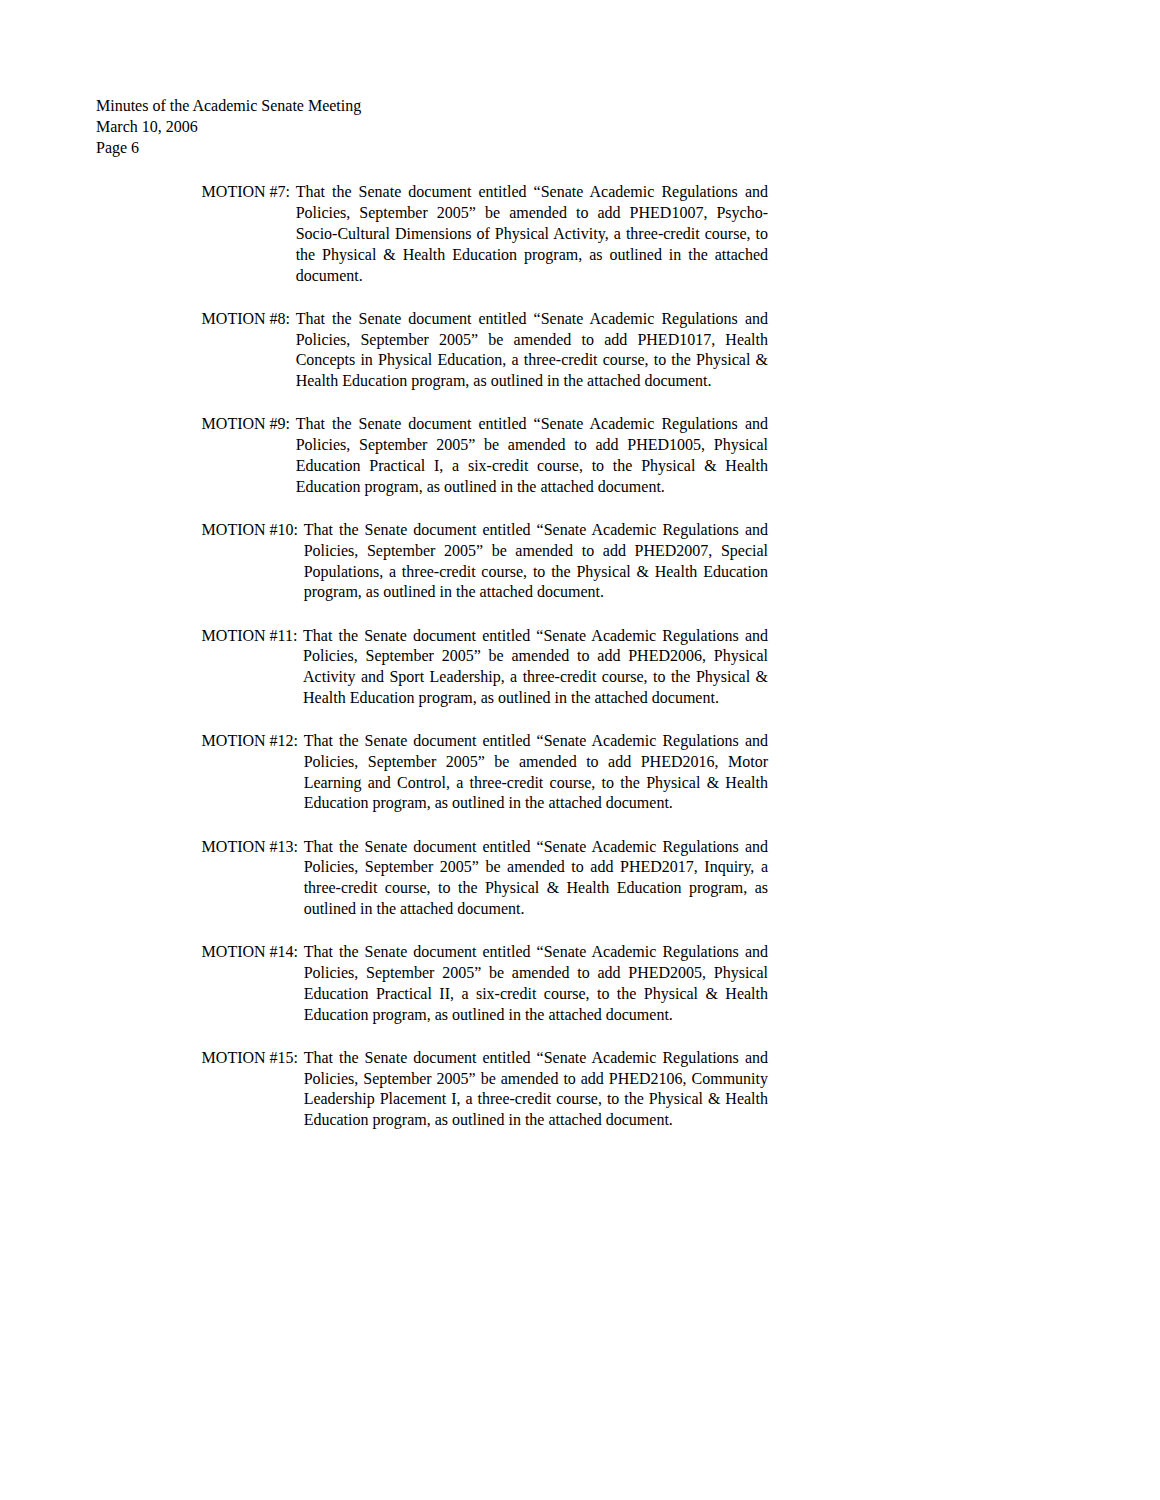Minutes of the Academic Senate Meeting
March 10, 2006
Page 6
MOTION #7:
That the Senate document entitled “Senate Academic Regulations and Policies, September 2005” be amended to add PHED1007, Psycho-Socio-Cultural Dimensions of Physical Activity, a three-credit course, to the Physical & Health Education program, as outlined in the attached document.
MOTION #8:
That the Senate document entitled “Senate Academic Regulations and Policies, September 2005” be amended to add PHED1017, Health Concepts in Physical Education, a three-credit course, to the Physical & Health Education program, as outlined in the attached document.
MOTION #9:
That the Senate document entitled “Senate Academic Regulations and Policies, September 2005” be amended to add PHED1005, Physical Education Practical I, a six-credit course, to the Physical & Health Education program, as outlined in the attached document.
MOTION #10:
That the Senate document entitled “Senate Academic Regulations and Policies, September 2005” be amended to add PHED2007, Special Populations, a three-credit course, to the Physical & Health Education program, as outlined in the attached document.
MOTION #11:
That the Senate document entitled “Senate Academic Regulations and Policies, September 2005” be amended to add PHED2006, Physical Activity and Sport Leadership, a three-credit course, to the Physical & Health Education program, as outlined in the attached document.
MOTION #12:
That the Senate document entitled “Senate Academic Regulations and Policies, September 2005” be amended to add PHED2016, Motor Learning and Control, a three-credit course, to the Physical & Health Education program, as outlined in the attached document.
MOTION #13:
That the Senate document entitled “Senate Academic Regulations and Policies, September 2005” be amended to add PHED2017, Inquiry, a three-credit course, to the Physical & Health Education program, as outlined in the attached document.
MOTION #14:
That the Senate document entitled “Senate Academic Regulations and Policies, September 2005” be amended to add PHED2005, Physical Education Practical II, a six-credit course, to the Physical & Health Education program, as outlined in the attached document.
MOTION #15:
That the Senate document entitled “Senate Academic Regulations and Policies, September 2005” be amended to add PHED2106, Community Leadership Placement I, a three-credit course, to the Physical & Health Education program, as outlined in the attached document.